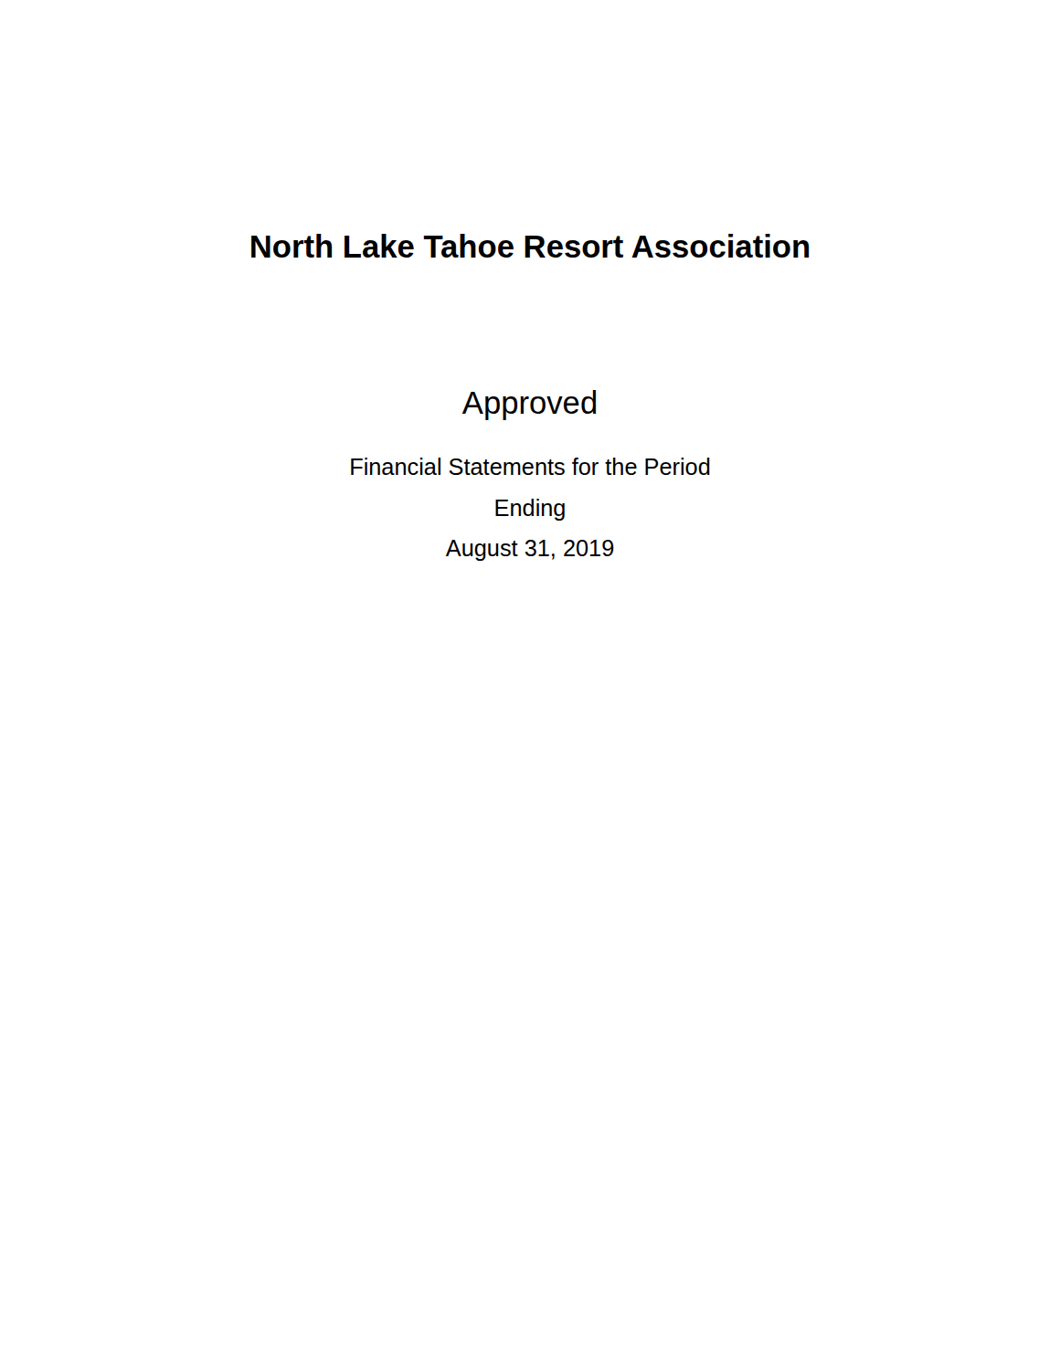North Lake Tahoe Resort Association
Approved
Financial Statements for the Period Ending August 31, 2019